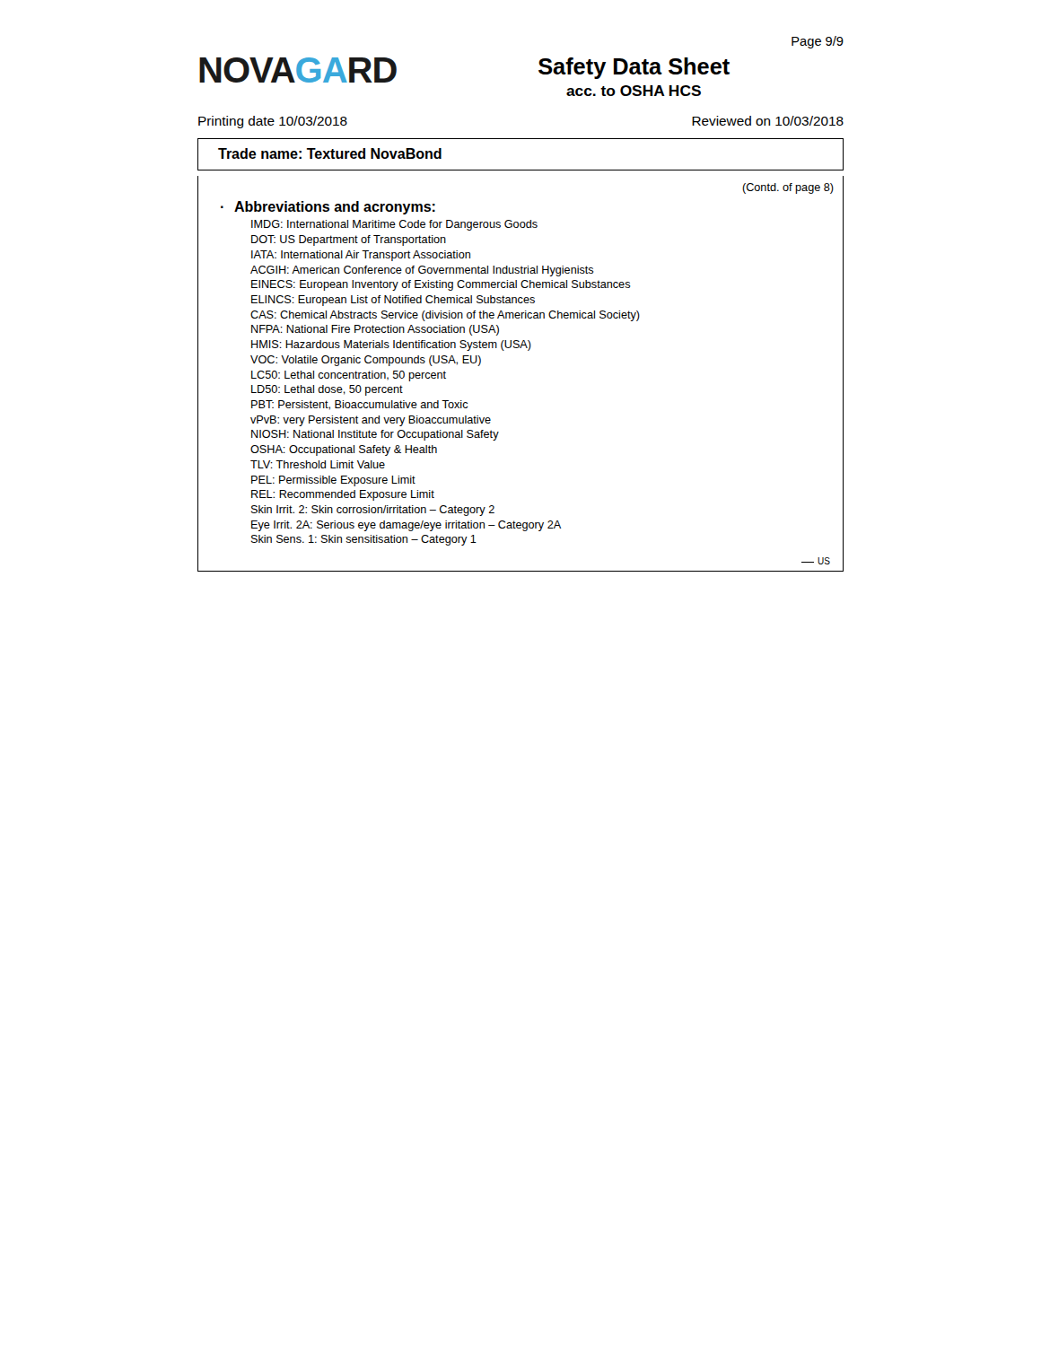Page 9/9
NOVA GA RD
Safety Data Sheet
acc. to OSHA HCS
Printing date 10/03/2018
Reviewed on 10/03/2018
Trade name: Textured NovaBond
(Contd. of page 8)
·Abbreviations and acronyms:
IMDG: International Maritime Code for Dangerous Goods
DOT: US Department of Transportation
IATA: International Air Transport Association
ACGIH: American Conference of Governmental Industrial Hygienists
EINECS: European Inventory of Existing Commercial Chemical Substances
ELINCS: European List of Notified Chemical Substances
CAS: Chemical Abstracts Service (division of the American Chemical Society)
NFPA: National Fire Protection Association (USA)
HMIS: Hazardous Materials Identification System (USA)
VOC: Volatile Organic Compounds (USA, EU)
LC50: Lethal concentration, 50 percent
LD50: Lethal dose, 50 percent
PBT: Persistent, Bioaccumulative and Toxic
vPvB: very Persistent and very Bioaccumulative
NIOSH: National Institute for Occupational Safety
OSHA: Occupational Safety & Health
TLV: Threshold Limit Value
PEL: Permissible Exposure Limit
REL: Recommended Exposure Limit
Skin Irrit. 2: Skin corrosion/irritation – Category 2
Eye Irrit. 2A: Serious eye damage/eye irritation – Category 2A
Skin Sens. 1: Skin sensitisation – Category 1
US